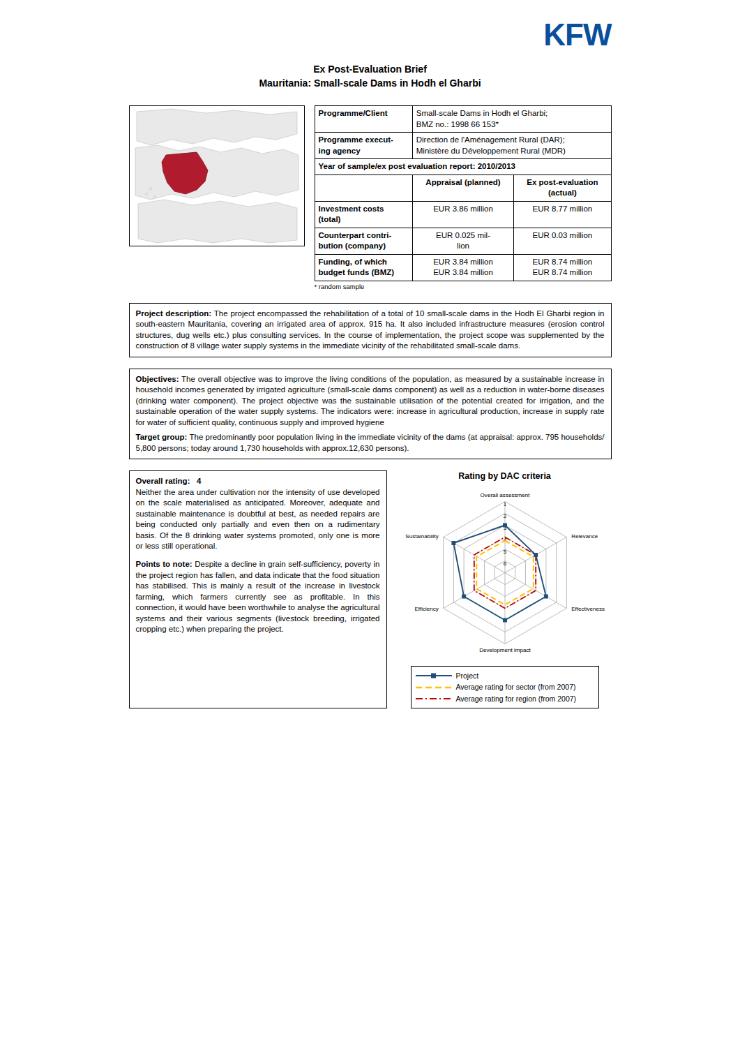KFW
Ex Post-Evaluation Brief Mauritania: Small-scale Dams in Hodh el Gharbi
| Programme/Client | Small-scale Dams in Hodh el Gharbi; BMZ no.: 1998 66 153* |
| Programme execut- ing agency | Direction de l'Aménagement Rural (DAR); Ministère du Développement Rural (MDR) |
| Year of sample/ex post evaluation report: 2010/2013 |
| | Appraisal (planned) | Ex post-evaluation (actual) |
| Investment costs (total) | EUR 3.86 million | EUR 8.77 million |
| Counterpart contri- bution (company) | EUR 0.025 mil- lion | EUR 0.03 million |
| Funding, of which budget funds (BMZ) | EUR 3.84 million EUR 3.84 million | EUR 8.74 million EUR 8.74 million |
* random sample
Project description: The project encompassed the rehabilitation of a total of 10 small-scale dams in the Hodh El Gharbi region in south-eastern Mauritania, covering an irrigated area of approx. 915 ha. It also included infrastructure measures (erosion control structures, dug wells etc.) plus consulting services. In the course of implementation, the project scope was supplemented by the construction of 8 village water supply systems in the immediate vicinity of the rehabilitated small-scale dams.
Objectives: The overall objective was to improve the living conditions of the population, as measured by a sustainable increase in household incomes generated by irrigated agriculture (small-scale dams component) as well as a reduction in water-borne diseases (drinking water component). The project objective was the sustainable utilisation of the potential created for irrigation, and the sustainable operation of the water supply systems. The indicators were: increase in agricultural production, increase in supply rate for water of sufficient quality, continuous supply and improved hygiene
Target group: The predominantly poor population living in the immediate vicinity of the dams (at appraisal: approx. 795 households/ 5,800 persons; today around 1,730 households with approx.12,630 persons).
Overall rating: 4
Neither the area under cultivation nor the intensity of use developed on the scale materialised as anticipated. Moreover, adequate and sustainable maintenance is doubtful at best, as needed repairs are being conducted only partially and even then on a rudimentary basis. Of the 8 drinking water systems promoted, only one is more or less still operational.
Points to note: Despite a decline in grain self-sufficiency, poverty in the project region has fallen, and data indicate that the food situation has stabilised. This is mainly a result of the increase in livestock farming, which farmers currently see as profitable. In this connection, it would have been worthwhile to analyse the agricultural systems and their various segments (livestock breeding, irrigated cropping etc.) when preparing the project.
Rating by DAC criteria
Overall assessment Relevance Effectiveness Development impact Efficiency Sustainability 1 2 3 4 5 6
Project
Average rating for sector (from 2007)
Average rating for region (from 2007)